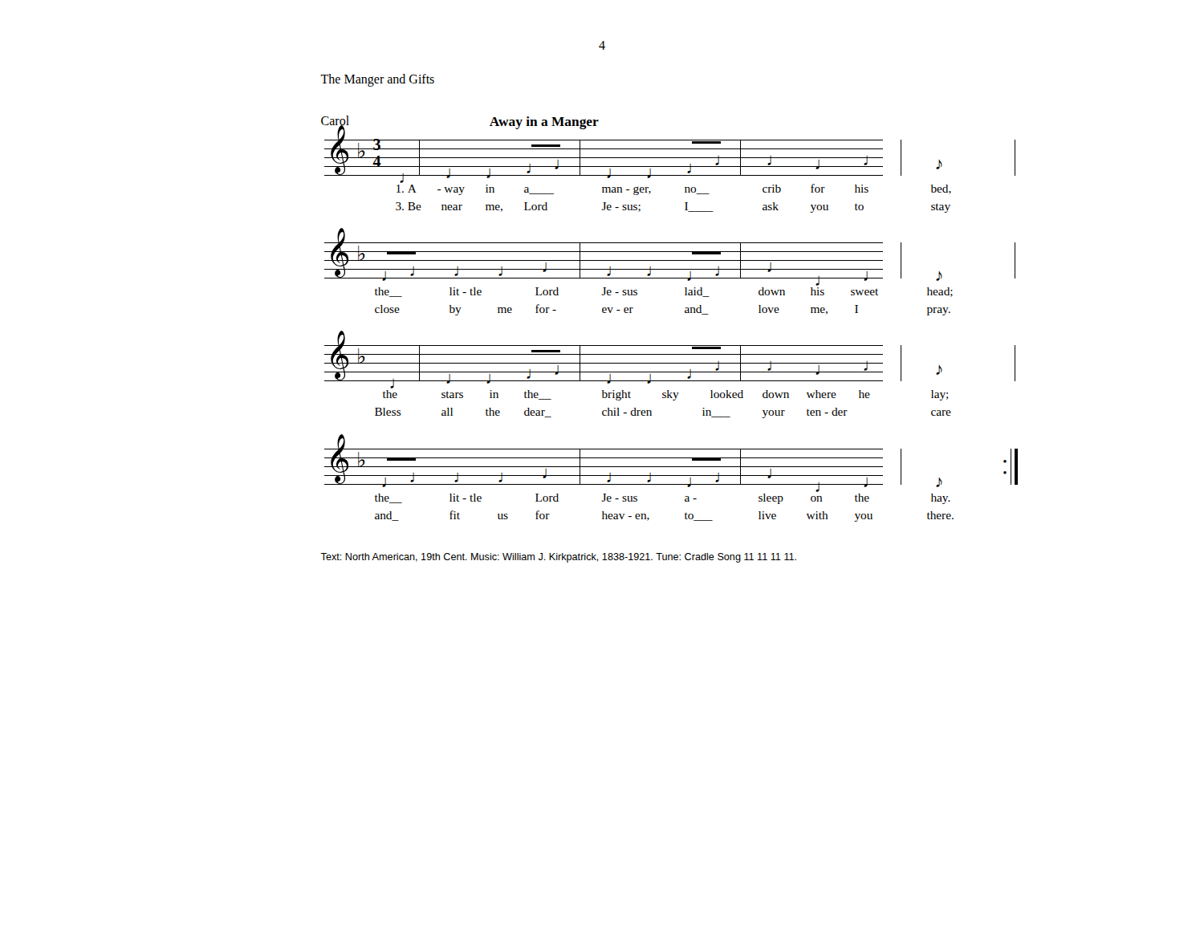4
The Manger and Gifts
Carol Away in a Manger
𝄞 ♭ 3
4 ♩
♩ ♩ ♩ ♩
♩ ♩ ♩ ♩
♩ ♩ ♩
♪
1. A - way in a____ man - ger, no__ crib for his bed, 3. Be near me, Lord Je - sus; I____ ask you to stay
𝄞 ♭ ♩ ♩
♩ ♩ ♩
♩ ♩ ♩ ♩
♩ ♩ ♩
♪
the__ lit - tle Lord Je - sus laid_ down his sweet head; close by me for - ev - er and_ love me, I pray.
𝄞 ♭ ♩
♩ ♩ ♩ ♩
♩ ♩ ♩ ♩
♩ ♩ ♩
♪
the stars in the__ bright sky looked down where he lay; Bless all the dear_ chil - dren in___ your ten - der care
𝄞 ♭ ♩ ♩
♩ ♩ ♩
♩ ♩ ♩ ♩
♩ ♩ ♩
♪
• •
the__ lit - tle Lord Je - sus a - sleep on the hay. and_ fit us for heav - en, to___ live with you there.
Text: North American, 19th Cent. Music: William J. Kirkpatrick, 1838-1921. Tune: Cradle Song 11 11 11 11.